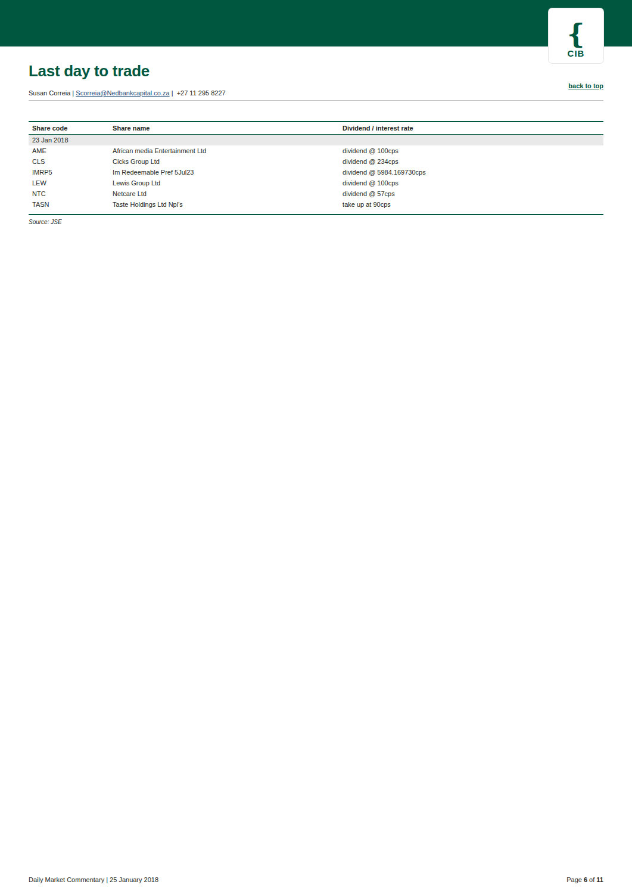❴ CIB
back to top
Last day to trade
Susan Correia | Scorreia@Nedbankcapital.co.za | +27 11 295 8227
| Share code | Share name | Dividend / interest rate |
| --- | --- | --- |
| 23 Jan 2018 |
| AME | African media Entertainment Ltd | dividend @ 100cps |
| CLS | Cicks Group Ltd | dividend @ 234cps |
| IMRP5 | Im Redeemable Pref 5Jul23 | dividend @ 5984.169730cps |
| LEW | Lewis Group Ltd | dividend @ 100cps |
| NTC | Netcare Ltd | dividend @ 57cps |
| TASN | Taste Holdings Ltd Npl's | take up at 90cps |
Source: JSE
Daily Market Commentary | 25 January 2018 Page 6 of 11